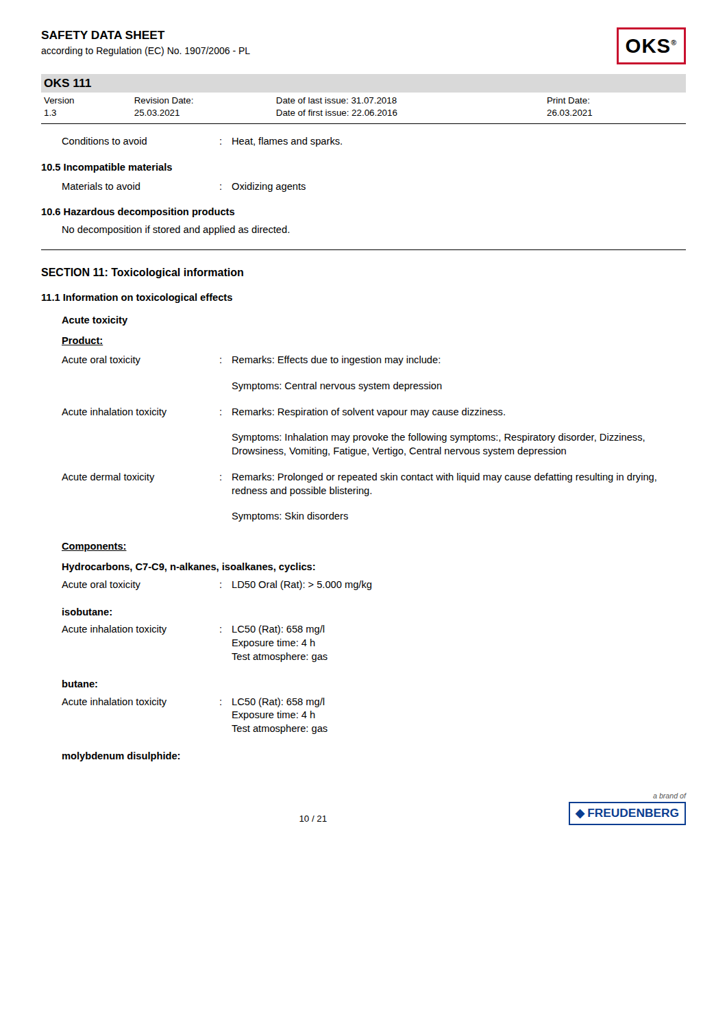SAFETY DATA SHEET
according to Regulation (EC) No. 1907/2006 - PL
OKS®
OKS 111
| Version 1.3 | Revision Date: 25.03.2021 | Date of last issue: 31.07.2018 Date of first issue: 22.06.2016 | Print Date: 26.03.2021 |
| Conditions to avoid | : | Heat, flames and sparks. |
10.5 Incompatible materials
| Materials to avoid | : | Oxidizing agents |
10.6 Hazardous decomposition products
No decomposition if stored and applied as directed.
SECTION 11: Toxicological information
11.1 Information on toxicological effects
Acute toxicity
Product:
| Acute oral toxicity | : | Remarks: Effects due to ingestion may include: |
| | | Symptoms: Central nervous system depression |
| Acute inhalation toxicity | : | Remarks: Respiration of solvent vapour may cause dizziness. |
| | | Symptoms: Inhalation may provoke the following symptoms:, Respiratory disorder, Dizziness, Drowsiness, Vomiting, Fatigue, Vertigo, Central nervous system depression |
| Acute dermal toxicity | : | Remarks: Prolonged or repeated skin contact with liquid may cause defatting resulting in drying, redness and possible blistering. |
| | | Symptoms: Skin disorders |
Components:
Hydrocarbons, C7-C9, n-alkanes, isoalkanes, cyclics:
| Acute oral toxicity | : | LD50 Oral (Rat): > 5.000 mg/kg |
isobutane:
| Acute inhalation toxicity | : | LC50 (Rat): 658 mg/l Exposure time: 4 h Test atmosphere: gas |
butane:
| Acute inhalation toxicity | : | LC50 (Rat): 658 mg/l Exposure time: 4 h Test atmosphere: gas |
molybdenum disulphide:
10 / 21
a brand of
◆FREUDENBERG